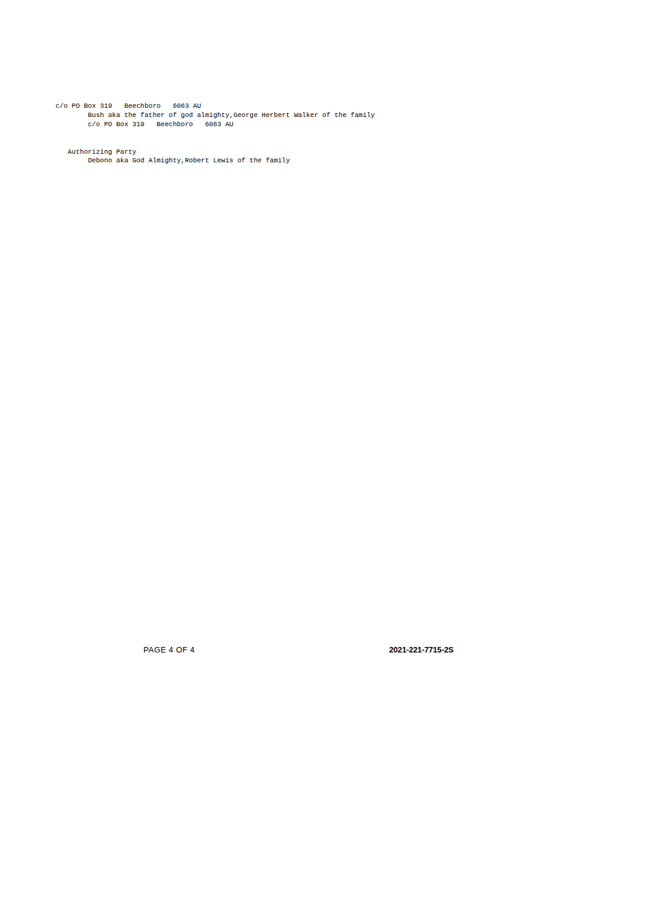c/o PO Box 319   Beechboro   6063 AU
        Bush aka the father of god almighty,George Herbert Walker of the family
        c/o PO Box 319   Beechboro   6063 AU


   Authorizing Party
        Debono aka God Almighty,Robert Lewis of the family
PAGE 4 OF 4
2021-221-7715-2S